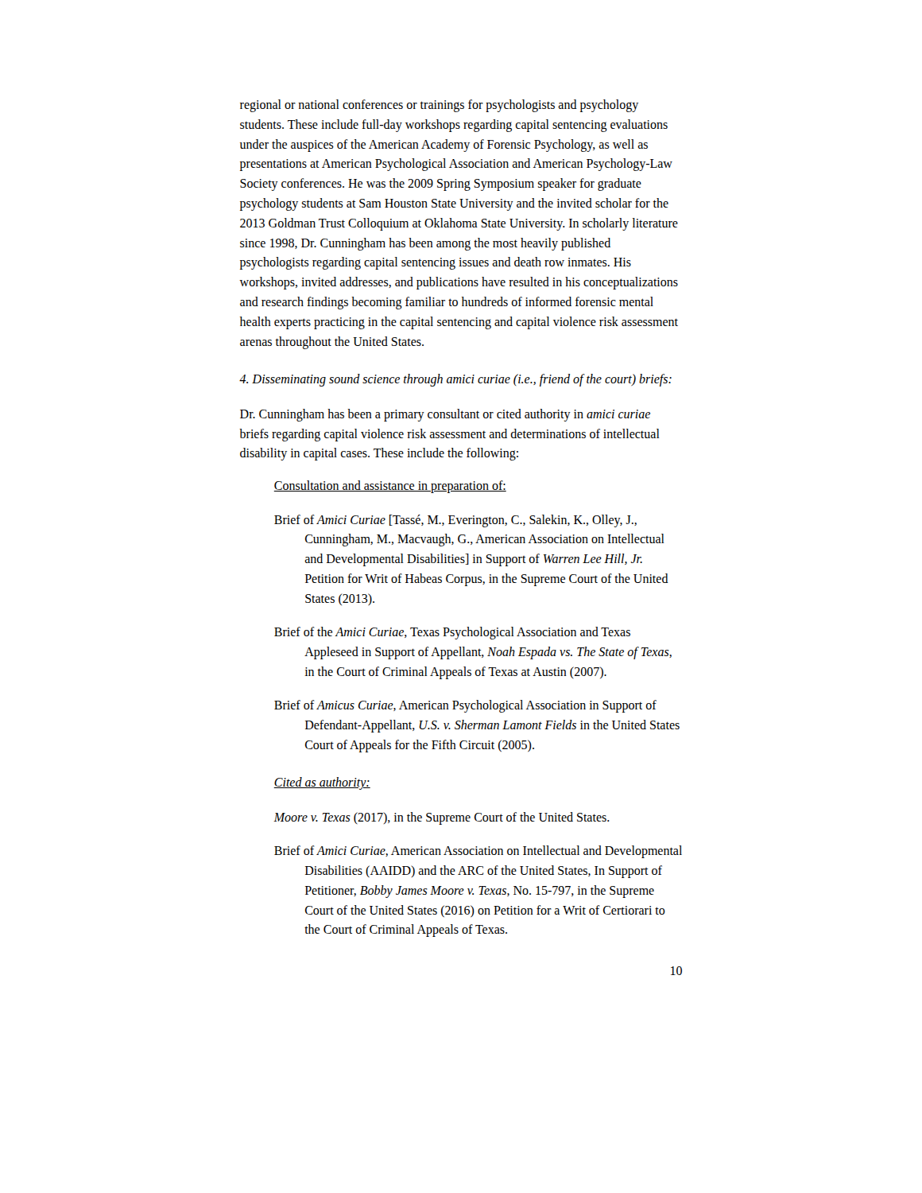regional or national conferences or trainings for psychologists and psychology students. These include full-day workshops regarding capital sentencing evaluations under the auspices of the American Academy of Forensic Psychology, as well as presentations at American Psychological Association and American Psychology-Law Society conferences. He was the 2009 Spring Symposium speaker for graduate psychology students at Sam Houston State University and the invited scholar for the 2013 Goldman Trust Colloquium at Oklahoma State University. In scholarly literature since 1998, Dr. Cunningham has been among the most heavily published psychologists regarding capital sentencing issues and death row inmates. His workshops, invited addresses, and publications have resulted in his conceptualizations and research findings becoming familiar to hundreds of informed forensic mental health experts practicing in the capital sentencing and capital violence risk assessment arenas throughout the United States.
4. Disseminating sound science through amici curiae (i.e., friend of the court) briefs:
Dr. Cunningham has been a primary consultant or cited authority in amici curiae briefs regarding capital violence risk assessment and determinations of intellectual disability in capital cases. These include the following:
Consultation and assistance in preparation of:
Brief of Amici Curiae [Tassé, M., Everington, C., Salekin, K., Olley, J., Cunningham, M., Macvaugh, G., American Association on Intellectual and Developmental Disabilities] in Support of Warren Lee Hill, Jr. Petition for Writ of Habeas Corpus, in the Supreme Court of the United States (2013).
Brief of the Amici Curiae, Texas Psychological Association and Texas Appleseed in Support of Appellant, Noah Espada vs. The State of Texas, in the Court of Criminal Appeals of Texas at Austin (2007).
Brief of Amicus Curiae, American Psychological Association in Support of Defendant-Appellant, U.S. v. Sherman Lamont Fields in the United States Court of Appeals for the Fifth Circuit (2005).
Cited as authority:
Moore v. Texas (2017), in the Supreme Court of the United States.
Brief of Amici Curiae, American Association on Intellectual and Developmental Disabilities (AAIDD) and the ARC of the United States, In Support of Petitioner, Bobby James Moore v. Texas, No. 15-797, in the Supreme Court of the United States (2016) on Petition for a Writ of Certiorari to the Court of Criminal Appeals of Texas.
10